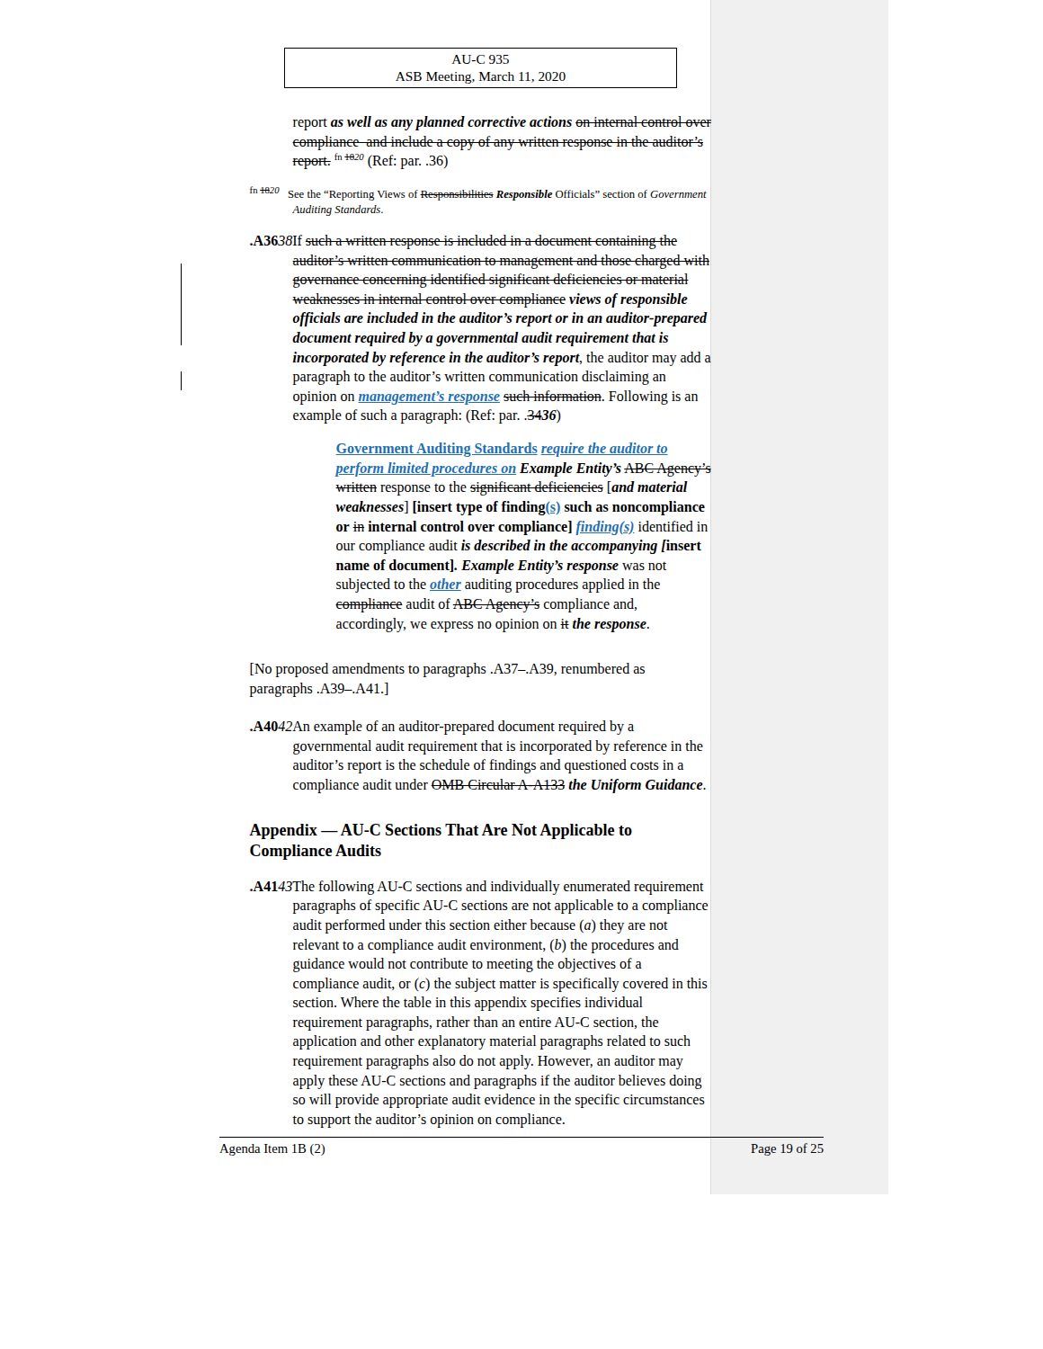AU-C 935
ASB Meeting, March 11, 2020
report as well as any planned corrective actions on internal control over compliance and include a copy of any written response in the auditor’s report. fn 1820 (Ref: par. .36)
fn 1820 See the “Reporting Views of Responsibilities Responsible Officials” section of Government Auditing Standards.
.A3638 If such a written response is included in a document containing the auditor’s written communication to management and those charged with governance concerning identified significant deficiencies or material weaknesses in internal control over compliance views of responsible officials are included in the auditor’s report or in an auditor-prepared document required by a governmental audit requirement that is incorporated by reference in the auditor’s report, the auditor may add a paragraph to the auditor’s written communication disclaiming an opinion on management’s response such information. Following is an example of such a paragraph: (Ref: par. .3436)
Government Auditing Standards require the auditor to perform limited procedures on Example Entity’s ABC Agency’s written response to the significant deficiencies [and material weaknesses] [insert type of finding(s) such as noncompliance or in internal control over compliance] finding(s) identified in our compliance audit is described in the accompanying [insert name of document]. Example Entity’s response was not subjected to the other auditing procedures applied in the compliance audit of ABC Agency’s compliance and, accordingly, we express no opinion on it the response.
[No proposed amendments to paragraphs .A37–.A39, renumbered as paragraphs .A39–.A41.]
.A4042 An example of an auditor-prepared document required by a governmental audit requirement that is incorporated by reference in the auditor’s report is the schedule of findings and questioned costs in a compliance audit under OMB Circular A-A133 the Uniform Guidance.
Appendix — AU-C Sections That Are Not Applicable to Compliance Audits
.A4143 The following AU-C sections and individually enumerated requirement paragraphs of specific AU-C sections are not applicable to a compliance audit performed under this section either because (a) they are not relevant to a compliance audit environment, (b) the procedures and guidance would not contribute to meeting the objectives of a compliance audit, or (c) the subject matter is specifically covered in this section. Where the table in this appendix specifies individual requirement paragraphs, rather than an entire AU-C section, the application and other explanatory material paragraphs related to such requirement paragraphs also do not apply. However, an auditor may apply these AU-C sections and paragraphs if the auditor believes doing so will provide appropriate audit evidence in the specific circumstances to support the auditor’s opinion on compliance.
Agenda Item 1B (2) Page 19 of 25